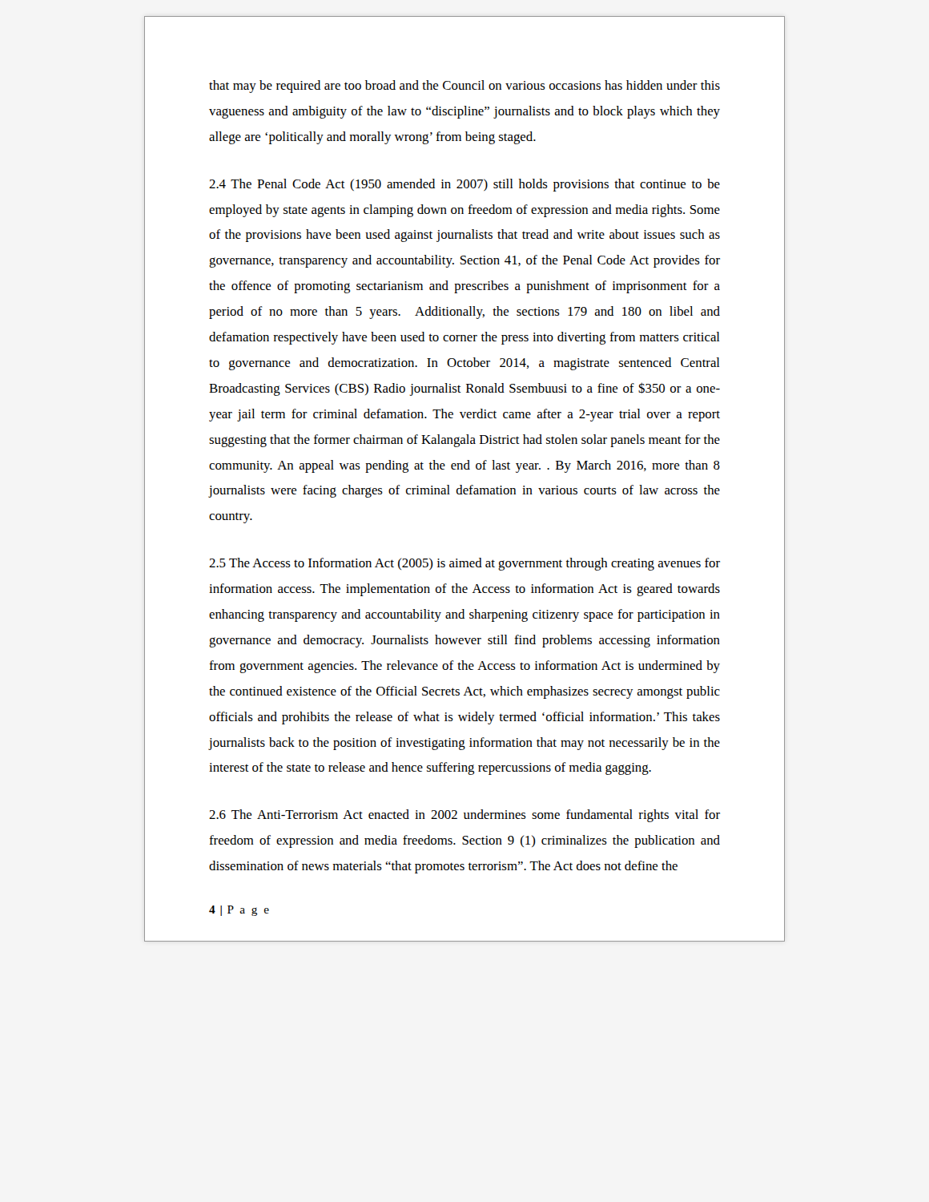that may be required are too broad and the Council on various occasions has hidden under this vagueness and ambiguity of the law to “discipline” journalists and to block plays which they allege are ‘politically and morally wrong’ from being staged.
2.4 The Penal Code Act (1950 amended in 2007) still holds provisions that continue to be employed by state agents in clamping down on freedom of expression and media rights. Some of the provisions have been used against journalists that tread and write about issues such as governance, transparency and accountability. Section 41, of the Penal Code Act provides for the offence of promoting sectarianism and prescribes a punishment of imprisonment for a period of no more than 5 years. Additionally, the sections 179 and 180 on libel and defamation respectively have been used to corner the press into diverting from matters critical to governance and democratization. In October 2014, a magistrate sentenced Central Broadcasting Services (CBS) Radio journalist Ronald Ssembuusi to a fine of $350 or a one-year jail term for criminal defamation. The verdict came after a 2-year trial over a report suggesting that the former chairman of Kalangala District had stolen solar panels meant for the community. An appeal was pending at the end of last year. . By March 2016, more than 8 journalists were facing charges of criminal defamation in various courts of law across the country.
2.5 The Access to Information Act (2005) is aimed at government through creating avenues for information access. The implementation of the Access to information Act is geared towards enhancing transparency and accountability and sharpening citizenry space for participation in governance and democracy. Journalists however still find problems accessing information from government agencies. The relevance of the Access to information Act is undermined by the continued existence of the Official Secrets Act, which emphasizes secrecy amongst public officials and prohibits the release of what is widely termed ‘official information.’ This takes journalists back to the position of investigating information that may not necessarily be in the interest of the state to release and hence suffering repercussions of media gagging.
2.6 The Anti-Terrorism Act enacted in 2002 undermines some fundamental rights vital for freedom of expression and media freedoms. Section 9 (1) criminalizes the publication and dissemination of news materials “that promotes terrorism”. The Act does not define the
4 | P a g e